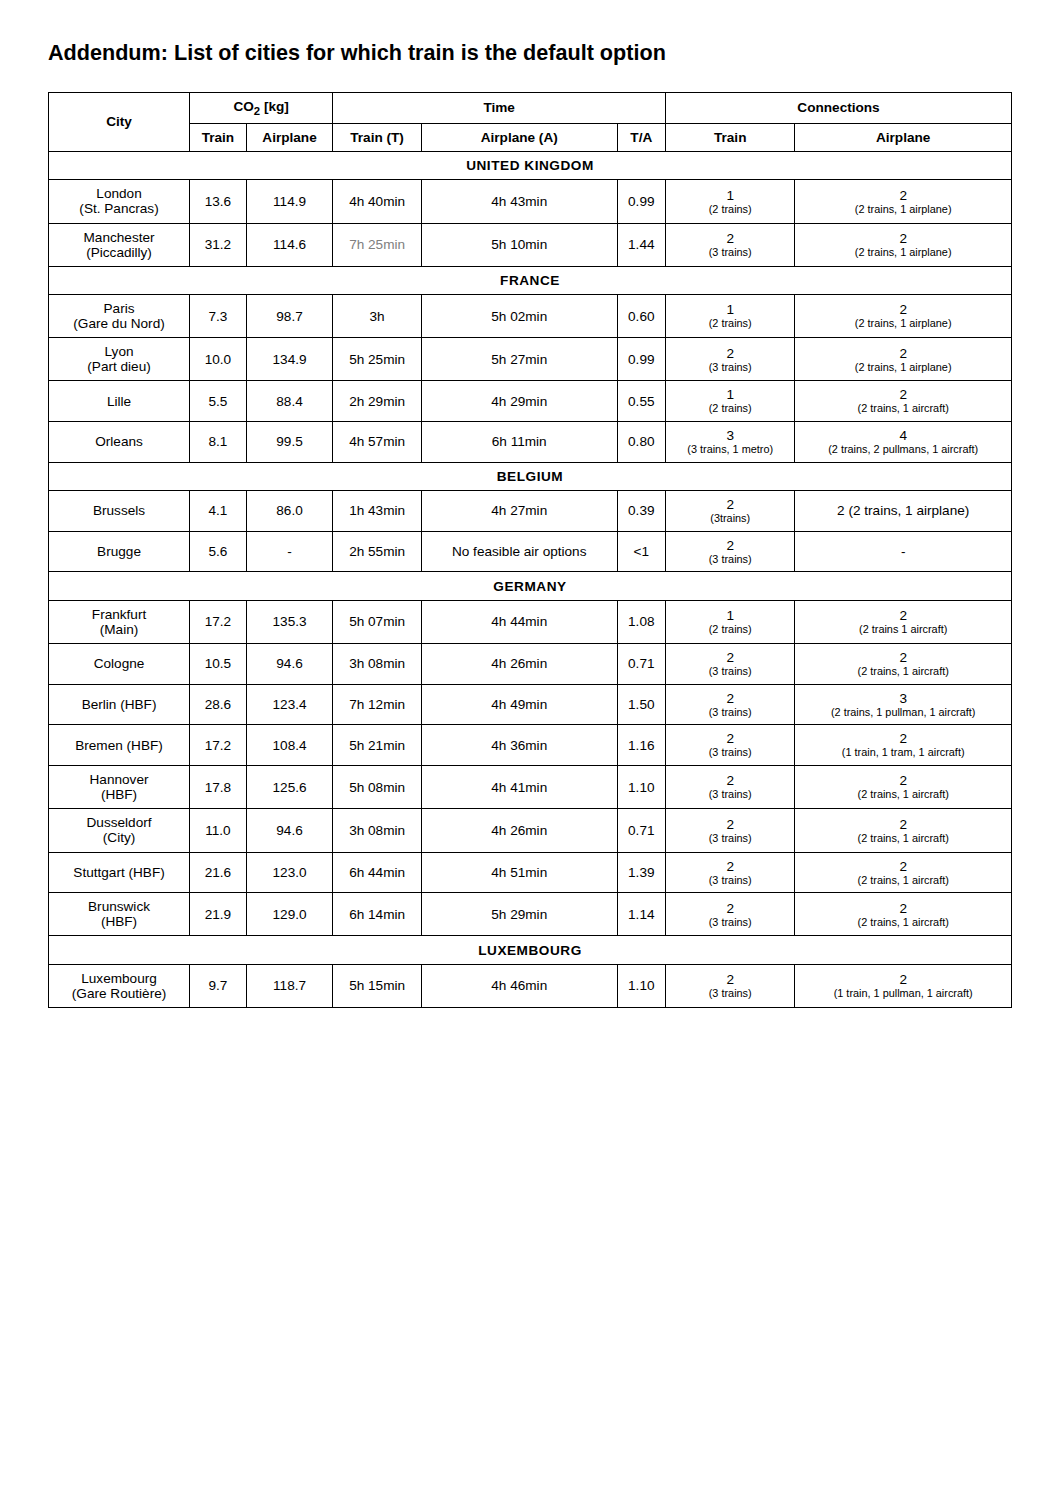Addendum: List of cities for which train is the default option
| City | CO 2 [kg] | Time | Connections |
| --- | --- | --- | --- |
| Train | Airplane | Train (T) | Airplane (A) | T/A | Train | Airplane |
| UNITED KINGDOM |
| London (St. Pancras) | 13.6 | 114.9 | 4h 40min | 4h 43min | 0.99 | 1 (2 trains) | 2 (2 trains, 1 airplane) |
| Manchester (Piccadilly) | 31.2 | 114.6 | 7h 25min | 5h 10min | 1.44 | 2 (3 trains) | 2 (2 trains, 1 airplane) |
| FRANCE |
| Paris (Gare du Nord) | 7.3 | 98.7 | 3h | 5h 02min | 0.60 | 1 (2 trains) | 2 (2 trains, 1 airplane) |
| Lyon (Part dieu) | 10.0 | 134.9 | 5h 25min | 5h 27min | 0.99 | 2 (3 trains) | 2 (2 trains, 1 airplane) |
| Lille | 5.5 | 88.4 | 2h 29min | 4h 29min | 0.55 | 1 (2 trains) | 2 (2 trains, 1 aircraft) |
| Orleans | 8.1 | 99.5 | 4h 57min | 6h 11min | 0.80 | 3 (3 trains, 1 metro) | 4 (2 trains, 2 pullmans, 1 aircraft) |
| BELGIUM |
| Brussels | 4.1 | 86.0 | 1h 43min | 4h 27min | 0.39 | 2 (3trains) | 2 (2 trains, 1 airplane) |
| Brugge | 5.6 | - | 2h 55min | No feasible air options | <1 | 2 (3 trains) | - |
| GERMANY |
| Frankfurt (Main) | 17.2 | 135.3 | 5h 07min | 4h 44min | 1.08 | 1 (2 trains) | 2 (2 trains 1 aircraft) |
| Cologne | 10.5 | 94.6 | 3h 08min | 4h 26min | 0.71 | 2 (3 trains) | 2 (2 trains, 1 aircraft) |
| Berlin (HBF) | 28.6 | 123.4 | 7h 12min | 4h 49min | 1.50 | 2 (3 trains) | 3 (2 trains, 1 pullman, 1 aircraft) |
| Bremen (HBF) | 17.2 | 108.4 | 5h 21min | 4h 36min | 1.16 | 2 (3 trains) | 2 (1 train, 1 tram, 1 aircraft) |
| Hannover (HBF) | 17.8 | 125.6 | 5h 08min | 4h 41min | 1.10 | 2 (3 trains) | 2 (2 trains, 1 aircraft) |
| Dusseldorf (City) | 11.0 | 94.6 | 3h 08min | 4h 26min | 0.71 | 2 (3 trains) | 2 (2 trains, 1 aircraft) |
| Stuttgart (HBF) | 21.6 | 123.0 | 6h 44min | 4h 51min | 1.39 | 2 (3 trains) | 2 (2 trains, 1 aircraft) |
| Brunswick (HBF) | 21.9 | 129.0 | 6h 14min | 5h 29min | 1.14 | 2 (3 trains) | 2 (2 trains, 1 aircraft) |
| LUXEMBOURG |
| Luxembourg (Gare Routière) | 9.7 | 118.7 | 5h 15min | 4h 46min | 1.10 | 2 (3 trains) | 2 (1 train, 1 pullman, 1 aircraft) |